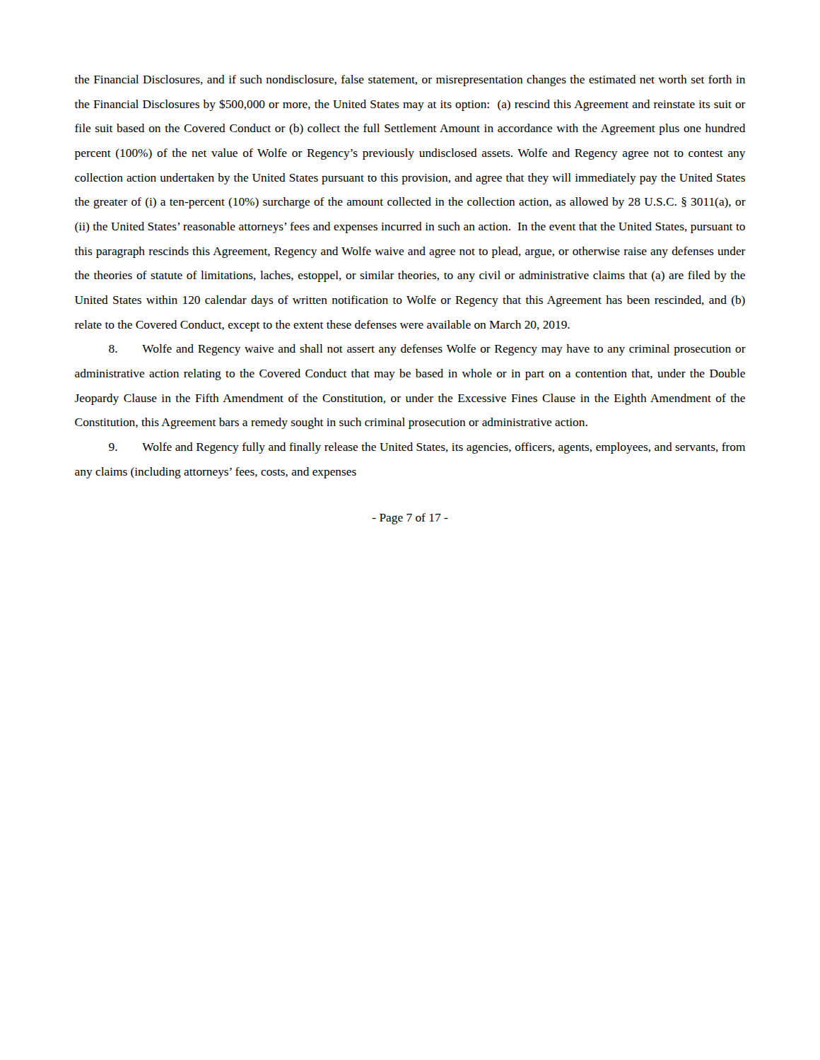the Financial Disclosures, and if such nondisclosure, false statement, or misrepresentation changes the estimated net worth set forth in the Financial Disclosures by $500,000 or more, the United States may at its option: (a) rescind this Agreement and reinstate its suit or file suit based on the Covered Conduct or (b) collect the full Settlement Amount in accordance with the Agreement plus one hundred percent (100%) of the net value of Wolfe or Regency’s previously undisclosed assets. Wolfe and Regency agree not to contest any collection action undertaken by the United States pursuant to this provision, and agree that they will immediately pay the United States the greater of (i) a ten-percent (10%) surcharge of the amount collected in the collection action, as allowed by 28 U.S.C. § 3011(a), or (ii) the United States’ reasonable attorneys’ fees and expenses incurred in such an action. In the event that the United States, pursuant to this paragraph rescinds this Agreement, Regency and Wolfe waive and agree not to plead, argue, or otherwise raise any defenses under the theories of statute of limitations, laches, estoppel, or similar theories, to any civil or administrative claims that (a) are filed by the United States within 120 calendar days of written notification to Wolfe or Regency that this Agreement has been rescinded, and (b) relate to the Covered Conduct, except to the extent these defenses were available on March 20, 2019.
8.  Wolfe and Regency waive and shall not assert any defenses Wolfe or Regency may have to any criminal prosecution or administrative action relating to the Covered Conduct that may be based in whole or in part on a contention that, under the Double Jeopardy Clause in the Fifth Amendment of the Constitution, or under the Excessive Fines Clause in the Eighth Amendment of the Constitution, this Agreement bars a remedy sought in such criminal prosecution or administrative action.
9.  Wolfe and Regency fully and finally release the United States, its agencies, officers, agents, employees, and servants, from any claims (including attorneys’ fees, costs, and expenses
- Page 7 of 17 -